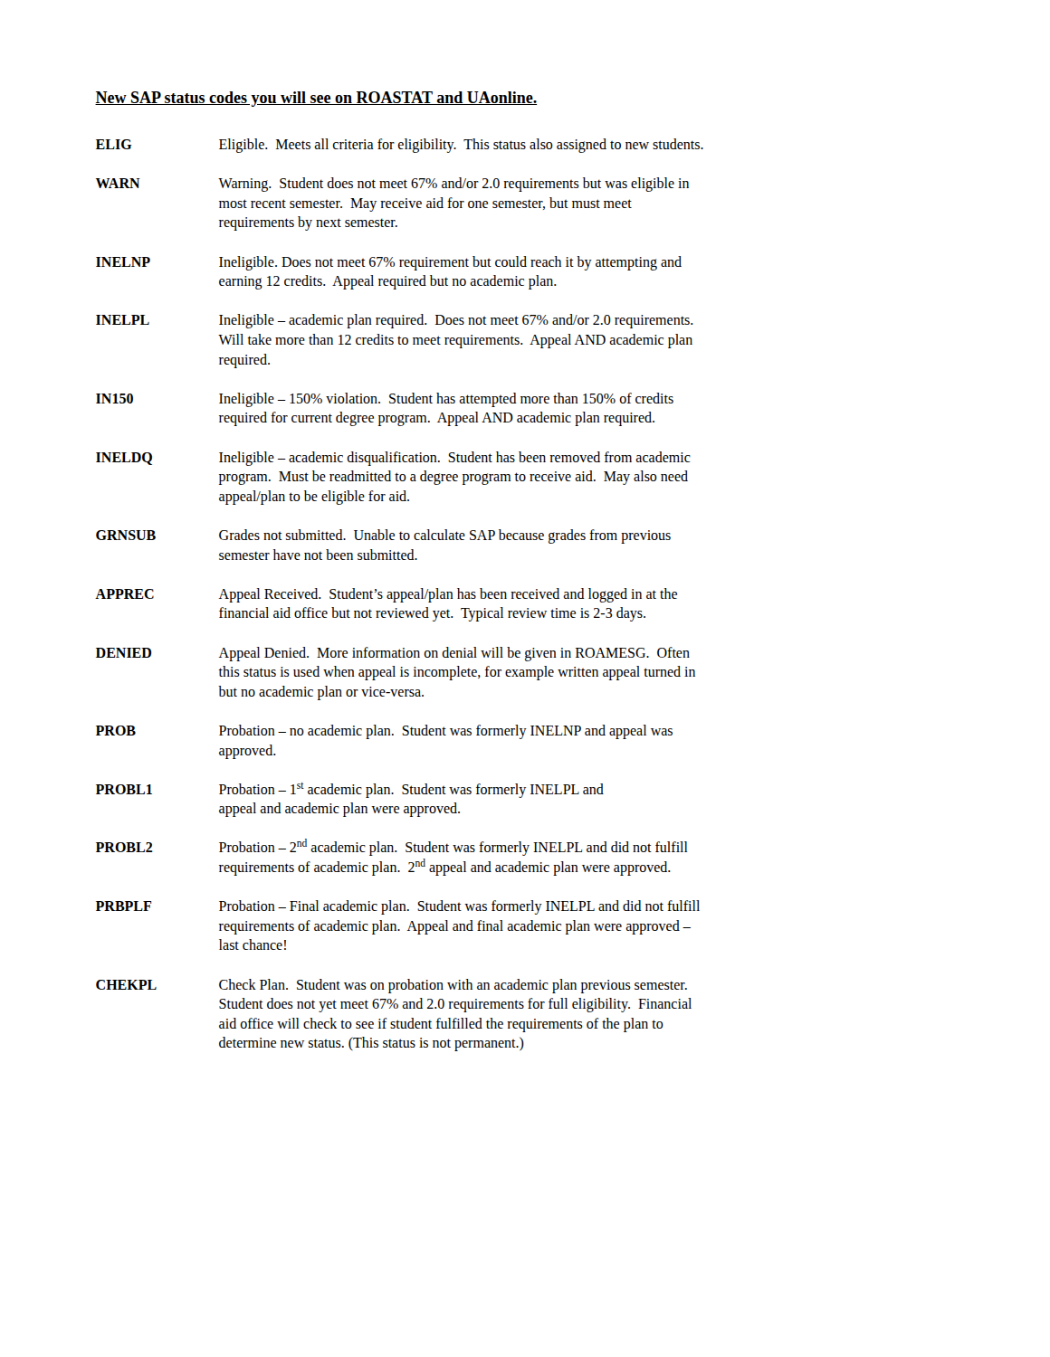New SAP status codes you will see on ROASTAT and UAonline.
ELIG
Eligible. Meets all criteria for eligibility. This status also assigned to new students.
WARN
Warning. Student does not meet 67% and/or 2.0 requirements but was eligible in most recent semester. May receive aid for one semester, but must meet requirements by next semester.
INELNP
Ineligible. Does not meet 67% requirement but could reach it by attempting and earning 12 credits. Appeal required but no academic plan.
INELPL
Ineligible – academic plan required. Does not meet 67% and/or 2.0 requirements. Will take more than 12 credits to meet requirements. Appeal AND academic plan required.
IN150
Ineligible – 150% violation. Student has attempted more than 150% of credits required for current degree program. Appeal AND academic plan required.
INELDQ
Ineligible – academic disqualification. Student has been removed from academic program. Must be readmitted to a degree program to receive aid. May also need appeal/plan to be eligible for aid.
GRNSUB
Grades not submitted. Unable to calculate SAP because grades from previous semester have not been submitted.
APPREC
Appeal Received. Student’s appeal/plan has been received and logged in at the financial aid office but not reviewed yet. Typical review time is 2-3 days.
DENIED
Appeal Denied. More information on denial will be given in ROAMESG. Often this status is used when appeal is incomplete, for example written appeal turned in but no academic plan or vice-versa.
PROB
Probation – no academic plan. Student was formerly INELNP and appeal was approved.
PROBL1
Probation – 1st academic plan. Student was formerly INELPL and
appeal and academic plan were approved.
PROBL2
Probation – 2nd academic plan. Student was formerly INELPL and did not fulfill requirements of academic plan. 2nd appeal and academic plan were approved.
PRBPLF
Probation – Final academic plan. Student was formerly INELPL and did not fulfill requirements of academic plan. Appeal and final academic plan were approved – last chance!
CHEKPL
Check Plan. Student was on probation with an academic plan previous semester. Student does not yet meet 67% and 2.0 requirements for full eligibility. Financial aid office will check to see if student fulfilled the requirements of the plan to determine new status. (This status is not permanent.)